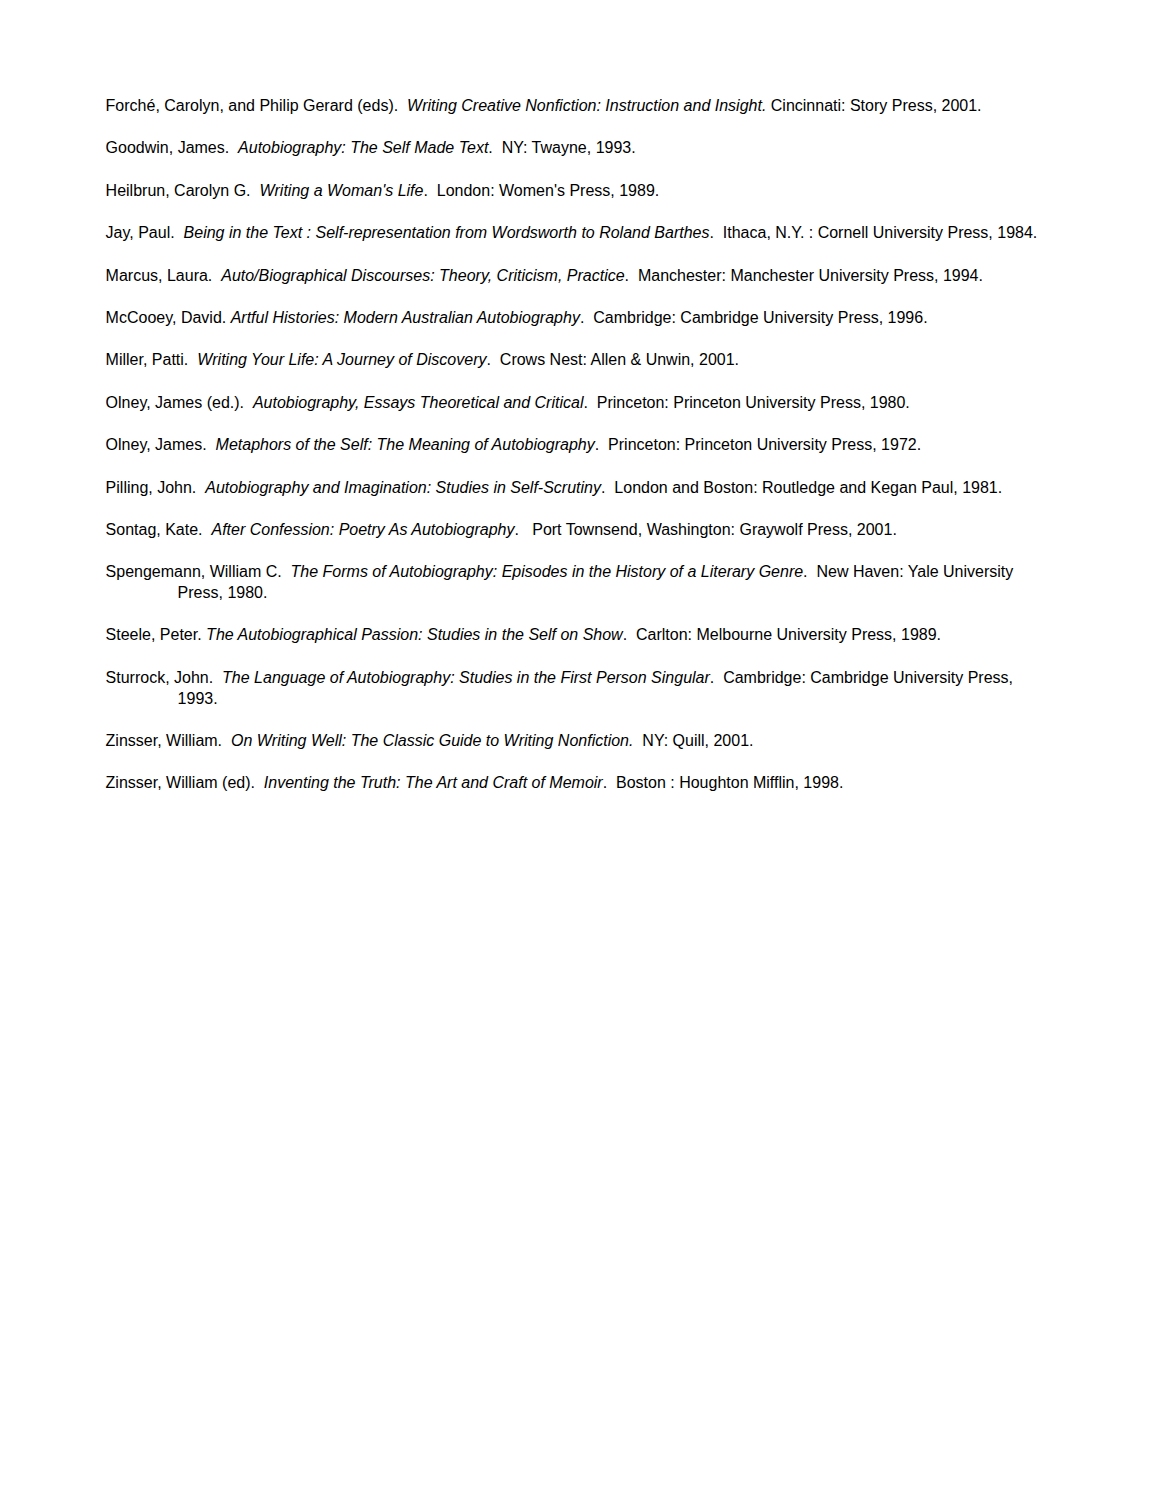Forché, Carolyn, and Philip Gerard (eds). Writing Creative Nonfiction: Instruction and Insight. Cincinnati: Story Press, 2001.
Goodwin, James. Autobiography: The Self Made Text. NY: Twayne, 1993.
Heilbrun, Carolyn G. Writing a Woman's Life. London: Women's Press, 1989.
Jay, Paul. Being in the Text : Self-representation from Wordsworth to Roland Barthes. Ithaca, N.Y. : Cornell University Press, 1984.
Marcus, Laura. Auto/Biographical Discourses: Theory, Criticism, Practice. Manchester: Manchester University Press, 1994.
McCooey, David. Artful Histories: Modern Australian Autobiography. Cambridge: Cambridge University Press, 1996.
Miller, Patti. Writing Your Life: A Journey of Discovery. Crows Nest: Allen & Unwin, 2001.
Olney, James (ed.). Autobiography, Essays Theoretical and Critical. Princeton: Princeton University Press, 1980.
Olney, James. Metaphors of the Self: The Meaning of Autobiography. Princeton: Princeton University Press, 1972.
Pilling, John. Autobiography and Imagination: Studies in Self-Scrutiny. London and Boston: Routledge and Kegan Paul, 1981.
Sontag, Kate. After Confession: Poetry As Autobiography. Port Townsend, Washington: Graywolf Press, 2001.
Spengemann, William C. The Forms of Autobiography: Episodes in the History of a Literary Genre. New Haven: Yale University Press, 1980.
Steele, Peter. The Autobiographical Passion: Studies in the Self on Show. Carlton: Melbourne University Press, 1989.
Sturrock, John. The Language of Autobiography: Studies in the First Person Singular. Cambridge: Cambridge University Press, 1993.
Zinsser, William. On Writing Well: The Classic Guide to Writing Nonfiction. NY: Quill, 2001.
Zinsser, William (ed). Inventing the Truth: The Art and Craft of Memoir. Boston : Houghton Mifflin, 1998.